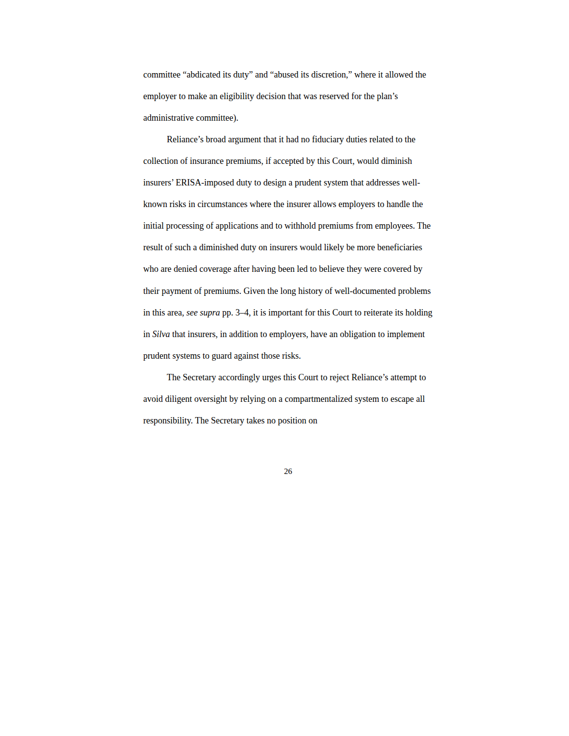committee “abdicated its duty” and “abused its discretion,” where it allowed the employer to make an eligibility decision that was reserved for the plan’s administrative committee).
Reliance’s broad argument that it had no fiduciary duties related to the collection of insurance premiums, if accepted by this Court, would diminish insurers’ ERISA-imposed duty to design a prudent system that addresses well-known risks in circumstances where the insurer allows employers to handle the initial processing of applications and to withhold premiums from employees. The result of such a diminished duty on insurers would likely be more beneficiaries who are denied coverage after having been led to believe they were covered by their payment of premiums. Given the long history of well-documented problems in this area, see supra pp. 3–4, it is important for this Court to reiterate its holding in Silva that insurers, in addition to employers, have an obligation to implement prudent systems to guard against those risks.
The Secretary accordingly urges this Court to reject Reliance’s attempt to avoid diligent oversight by relying on a compartmentalized system to escape all responsibility. The Secretary takes no position on
26